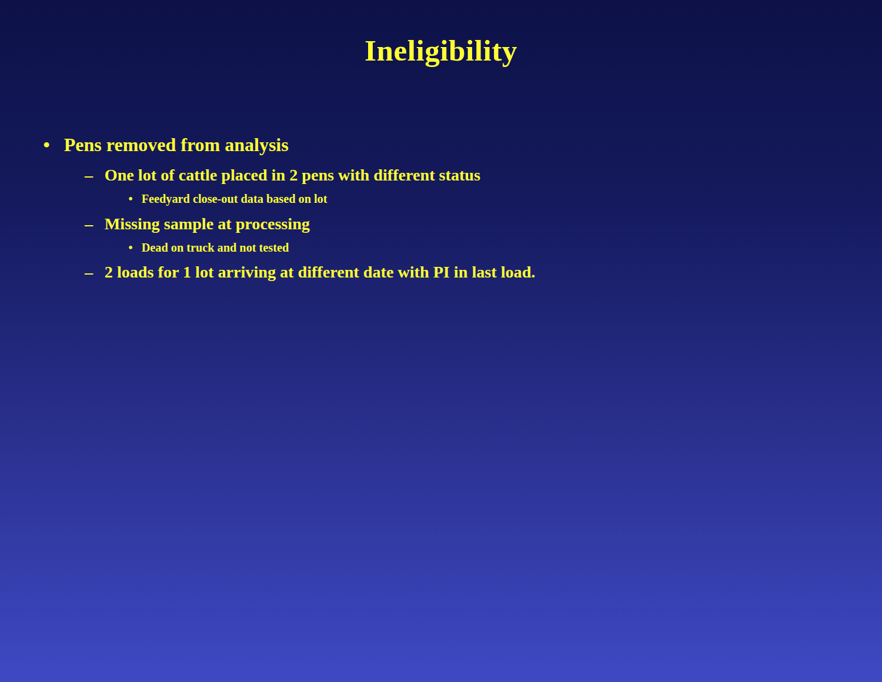Ineligibility
Pens removed from analysis
One lot of cattle placed in 2 pens with different status
Feedyard close-out data based on lot
Missing sample at processing
Dead on truck and not tested
2 loads for 1 lot arriving at different date with PI in last load.